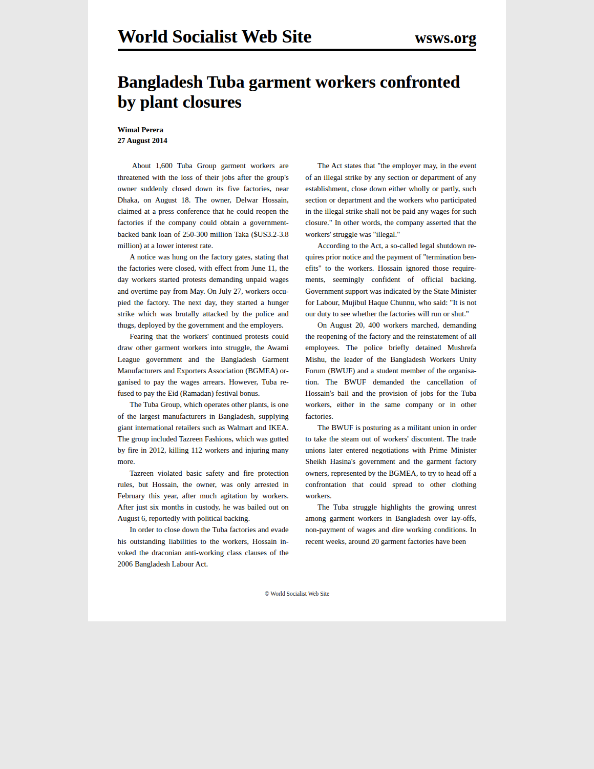World Socialist Web Site
wsws.org
Bangladesh Tuba garment workers confronted by plant closures
Wimal Perera 27 August 2014
About 1,600 Tuba Group garment workers are threatened with the loss of their jobs after the group's owner suddenly closed down its five factories, near Dhaka, on August 18. The owner, Delwar Hossain, claimed at a press conference that he could reopen the factories if the company could obtain a government-backed bank loan of 250-300 million Taka ($US3.2-3.8 million) at a lower interest rate.
A notice was hung on the factory gates, stating that the factories were closed, with effect from June 11, the day workers started protests demanding unpaid wages and overtime pay from May. On July 27, workers occupied the factory. The next day, they started a hunger strike which was brutally attacked by the police and thugs, deployed by the government and the employers.
Fearing that the workers' continued protests could draw other garment workers into struggle, the Awami League government and the Bangladesh Garment Manufacturers and Exporters Association (BGMEA) organised to pay the wages arrears. However, Tuba refused to pay the Eid (Ramadan) festival bonus.
The Tuba Group, which operates other plants, is one of the largest manufacturers in Bangladesh, supplying giant international retailers such as Walmart and IKEA. The group included Tazreen Fashions, which was gutted by fire in 2012, killing 112 workers and injuring many more.
Tazreen violated basic safety and fire protection rules, but Hossain, the owner, was only arrested in February this year, after much agitation by workers. After just six months in custody, he was bailed out on August 6, reportedly with political backing.
In order to close down the Tuba factories and evade his outstanding liabilities to the workers, Hossain invoked the draconian anti-working class clauses of the 2006 Bangladesh Labour Act.
The Act states that "the employer may, in the event of an illegal strike by any section or department of any establishment, close down either wholly or partly, such section or department and the workers who participated in the illegal strike shall not be paid any wages for such closure." In other words, the company asserted that the workers' struggle was "illegal."
According to the Act, a so-called legal shutdown requires prior notice and the payment of "termination benefits" to the workers. Hossain ignored those requirements, seemingly confident of official backing. Government support was indicated by the State Minister for Labour, Mujibul Haque Chunnu, who said: "It is not our duty to see whether the factories will run or shut."
On August 20, 400 workers marched, demanding the reopening of the factory and the reinstatement of all employees. The police briefly detained Mushrefa Mishu, the leader of the Bangladesh Workers Unity Forum (BWUF) and a student member of the organisation. The BWUF demanded the cancellation of Hossain's bail and the provision of jobs for the Tuba workers, either in the same company or in other factories.
The BWUF is posturing as a militant union in order to take the steam out of workers' discontent. The trade unions later entered negotiations with Prime Minister Sheikh Hasina's government and the garment factory owners, represented by the BGMEA, to try to head off a confrontation that could spread to other clothing workers.
The Tuba struggle highlights the growing unrest among garment workers in Bangladesh over lay-offs, non-payment of wages and dire working conditions. In recent weeks, around 20 garment factories have been
© World Socialist Web Site